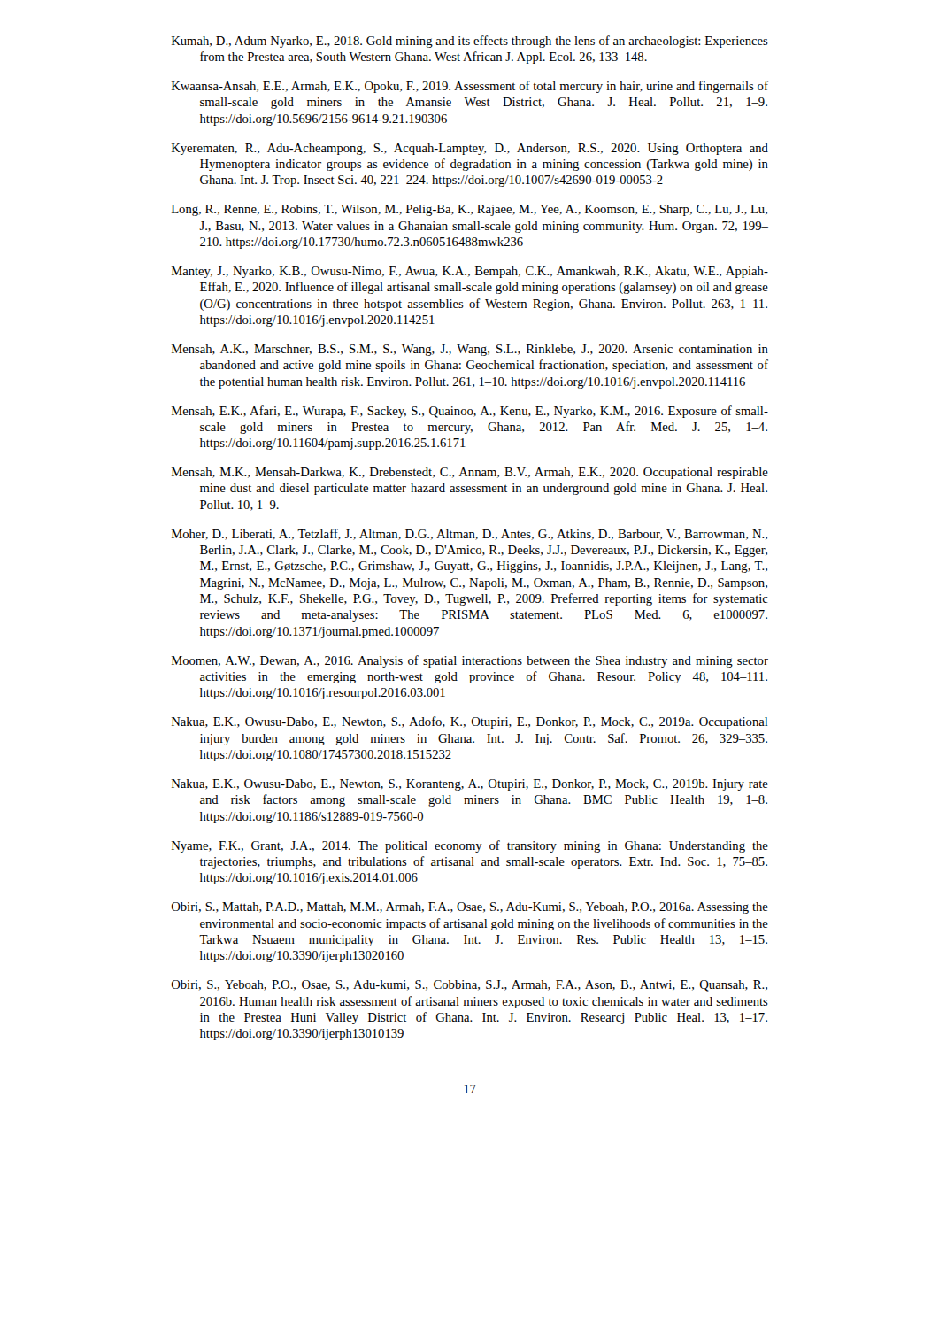Kumah, D., Adum Nyarko, E., 2018. Gold mining and its effects through the lens of an archaeologist: Experiences from the Prestea area, South Western Ghana. West African J. Appl. Ecol. 26, 133–148.
Kwaansa-Ansah, E.E., Armah, E.K., Opoku, F., 2019. Assessment of total mercury in hair, urine and fingernails of small-scale gold miners in the Amansie West District, Ghana. J. Heal. Pollut. 21, 1–9. https://doi.org/10.5696/2156-9614-9.21.190306
Kyerematen, R., Adu-Acheampong, S., Acquah-Lamptey, D., Anderson, R.S., 2020. Using Orthoptera and Hymenoptera indicator groups as evidence of degradation in a mining concession (Tarkwa gold mine) in Ghana. Int. J. Trop. Insect Sci. 40, 221–224. https://doi.org/10.1007/s42690-019-00053-2
Long, R., Renne, E., Robins, T., Wilson, M., Pelig-Ba, K., Rajaee, M., Yee, A., Koomson, E., Sharp, C., Lu, J., Lu, J., Basu, N., 2013. Water values in a Ghanaian small-scale gold mining community. Hum. Organ. 72, 199–210. https://doi.org/10.17730/humo.72.3.n060516488mwk236
Mantey, J., Nyarko, K.B., Owusu-Nimo, F., Awua, K.A., Bempah, C.K., Amankwah, R.K., Akatu, W.E., Appiah-Effah, E., 2020. Influence of illegal artisanal small-scale gold mining operations (galamsey) on oil and grease (O/G) concentrations in three hotspot assemblies of Western Region, Ghana. Environ. Pollut. 263, 1–11. https://doi.org/10.1016/j.envpol.2020.114251
Mensah, A.K., Marschner, B.S., S.M., S., Wang, J., Wang, S.L., Rinklebe, J., 2020. Arsenic contamination in abandoned and active gold mine spoils in Ghana: Geochemical fractionation, speciation, and assessment of the potential human health risk. Environ. Pollut. 261, 1–10. https://doi.org/10.1016/j.envpol.2020.114116
Mensah, E.K., Afari, E., Wurapa, F., Sackey, S., Quainoo, A., Kenu, E., Nyarko, K.M., 2016. Exposure of small-scale gold miners in Prestea to mercury, Ghana, 2012. Pan Afr. Med. J. 25, 1–4. https://doi.org/10.11604/pamj.supp.2016.25.1.6171
Mensah, M.K., Mensah-Darkwa, K., Drebenstedt, C., Annam, B.V., Armah, E.K., 2020. Occupational respirable mine dust and diesel particulate matter hazard assessment in an underground gold mine in Ghana. J. Heal. Pollut. 10, 1–9.
Moher, D., Liberati, A., Tetzlaff, J., Altman, D.G., Altman, D., Antes, G., Atkins, D., Barbour, V., Barrowman, N., Berlin, J.A., Clark, J., Clarke, M., Cook, D., D'Amico, R., Deeks, J.J., Devereaux, P.J., Dickersin, K., Egger, M., Ernst, E., Gøtzsche, P.C., Grimshaw, J., Guyatt, G., Higgins, J., Ioannidis, J.P.A., Kleijnen, J., Lang, T., Magrini, N., McNamee, D., Moja, L., Mulrow, C., Napoli, M., Oxman, A., Pham, B., Rennie, D., Sampson, M., Schulz, K.F., Shekelle, P.G., Tovey, D., Tugwell, P., 2009. Preferred reporting items for systematic reviews and meta-analyses: The PRISMA statement. PLoS Med. 6, e1000097. https://doi.org/10.1371/journal.pmed.1000097
Moomen, A.W., Dewan, A., 2016. Analysis of spatial interactions between the Shea industry and mining sector activities in the emerging north-west gold province of Ghana. Resour. Policy 48, 104–111. https://doi.org/10.1016/j.resourpol.2016.03.001
Nakua, E.K., Owusu-Dabo, E., Newton, S., Adofo, K., Otupiri, E., Donkor, P., Mock, C., 2019a. Occupational injury burden among gold miners in Ghana. Int. J. Inj. Contr. Saf. Promot. 26, 329–335. https://doi.org/10.1080/17457300.2018.1515232
Nakua, E.K., Owusu-Dabo, E., Newton, S., Koranteng, A., Otupiri, E., Donkor, P., Mock, C., 2019b. Injury rate and risk factors among small-scale gold miners in Ghana. BMC Public Health 19, 1–8. https://doi.org/10.1186/s12889-019-7560-0
Nyame, F.K., Grant, J.A., 2014. The political economy of transitory mining in Ghana: Understanding the trajectories, triumphs, and tribulations of artisanal and small-scale operators. Extr. Ind. Soc. 1, 75–85. https://doi.org/10.1016/j.exis.2014.01.006
Obiri, S., Mattah, P.A.D., Mattah, M.M., Armah, F.A., Osae, S., Adu-Kumi, S., Yeboah, P.O., 2016a. Assessing the environmental and socio-economic impacts of artisanal gold mining on the livelihoods of communities in the Tarkwa Nsuaem municipality in Ghana. Int. J. Environ. Res. Public Health 13, 1–15. https://doi.org/10.3390/ijerph13020160
Obiri, S., Yeboah, P.O., Osae, S., Adu-kumi, S., Cobbina, S.J., Armah, F.A., Ason, B., Antwi, E., Quansah, R., 2016b. Human health risk assessment of artisanal miners exposed to toxic chemicals in water and sediments in the Prestea Huni Valley District of Ghana. Int. J. Environ. Researcj Public Heal. 13, 1–17. https://doi.org/10.3390/ijerph13010139
17